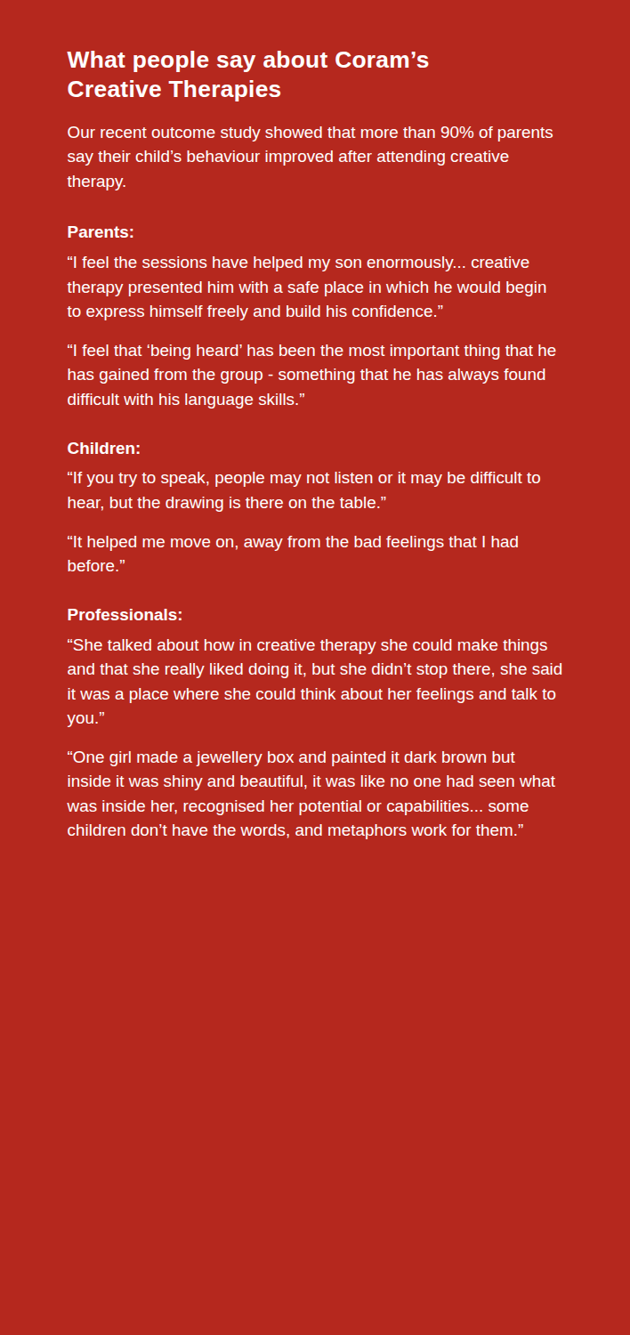What people say about Coram’s
Creative Therapies
Our recent outcome study showed that more than 90% of parents say their child’s behaviour improved after attending creative therapy.
Parents:
“I feel the sessions have helped my son enormously... creative therapy presented him with a safe place in which he would begin to express himself freely and build his confidence.”
“I feel that ‘being heard’ has been the most important thing that he has gained from the group - something that he has always found difficult with his language skills.”
Children:
“If you try to speak, people may not listen or it may be difficult to hear, but the drawing is there on the table.”
“It helped me move on, away from the bad feelings that I had before.”
Professionals:
“She talked about how in creative therapy she could make things and that she really liked doing it, but she didn’t stop there, she said it was a place where she could think about her feelings and talk to you.”
“One girl made a jewellery box and painted it dark brown but inside it was shiny and beautiful, it was like no one had seen what was inside her, recognised her potential or capabilities... some children don’t have the words, and metaphors work for them.”